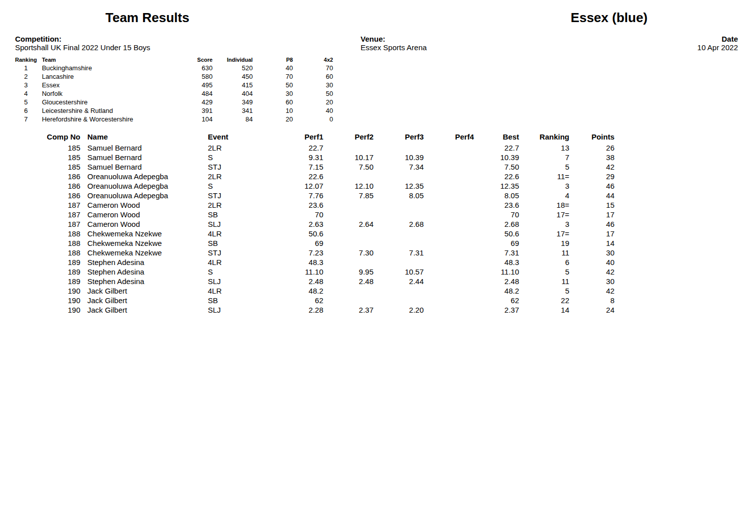Team Results
Essex (blue)
Competition:
Sportshall UK Final 2022 Under 15 Boys
Venue:
Essex Sports Arena
Date
10 Apr 2022
| Ranking | Team | Score | Individual | P8 | 4x2 |
| --- | --- | --- | --- | --- | --- |
| 1 | Buckinghamshire | 630 | 520 | 40 | 70 |
| 2 | Lancashire | 580 | 450 | 70 | 60 |
| 3 | Essex | 495 | 415 | 50 | 30 |
| 4 | Norfolk | 484 | 404 | 30 | 50 |
| 5 | Gloucestershire | 429 | 349 | 60 | 20 |
| 6 | Leicestershire & Rutland | 391 | 341 | 10 | 40 |
| 7 | Herefordshire & Worcestershire | 104 | 84 | 20 | 0 |
| Comp No | Name | Event | Perf1 | Perf2 | Perf3 | Perf4 | Best | Ranking | Points |
| --- | --- | --- | --- | --- | --- | --- | --- | --- | --- |
| 185 | Samuel Bernard | 2LR | 22.7 | | | | 22.7 | 13 | 26 |
| 185 | Samuel Bernard | S | 9.31 | 10.17 | 10.39 | | 10.39 | 7 | 38 |
| 185 | Samuel Bernard | STJ | 7.15 | 7.50 | 7.34 | | 7.50 | 5 | 42 |
| 186 | Oreanuoluwa Adepegba | 2LR | 22.6 | | | | 22.6 | 11= | 29 |
| 186 | Oreanuoluwa Adepegba | S | 12.07 | 12.10 | 12.35 | | 12.35 | 3 | 46 |
| 186 | Oreanuoluwa Adepegba | STJ | 7.76 | 7.85 | 8.05 | | 8.05 | 4 | 44 |
| 187 | Cameron Wood | 2LR | 23.6 | | | | 23.6 | 18= | 15 |
| 187 | Cameron Wood | SB | 70 | | | | 70 | 17= | 17 |
| 187 | Cameron Wood | SLJ | 2.63 | 2.64 | 2.68 | | 2.68 | 3 | 46 |
| 188 | Chekwemeka Nzekwe | 4LR | 50.6 | | | | 50.6 | 17= | 17 |
| 188 | Chekwemeka Nzekwe | SB | 69 | | | | 69 | 19 | 14 |
| 188 | Chekwemeka Nzekwe | STJ | 7.23 | 7.30 | 7.31 | | 7.31 | 11 | 30 |
| 189 | Stephen Adesina | 4LR | 48.3 | | | | 48.3 | 6 | 40 |
| 189 | Stephen Adesina | S | 11.10 | 9.95 | 10.57 | | 11.10 | 5 | 42 |
| 189 | Stephen Adesina | SLJ | 2.48 | 2.48 | 2.44 | | 2.48 | 11 | 30 |
| 190 | Jack Gilbert | 4LR | 48.2 | | | | 48.2 | 5 | 42 |
| 190 | Jack Gilbert | SB | 62 | | | | 62 | 22 | 8 |
| 190 | Jack Gilbert | SLJ | 2.28 | 2.37 | 2.20 | | 2.37 | 14 | 24 |